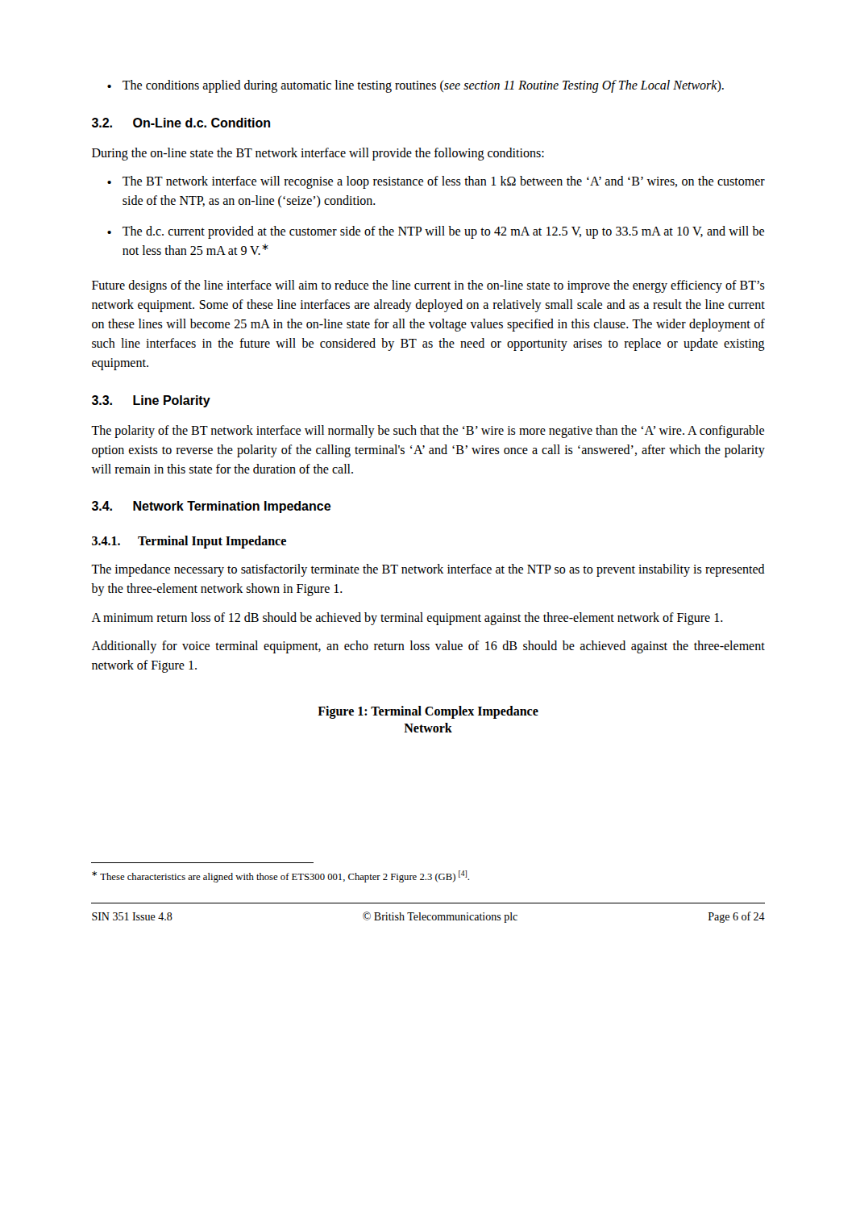The conditions applied during automatic line testing routines (see section 11 Routine Testing Of The Local Network).
3.2. On-Line d.c. Condition
During the on-line state the BT network interface will provide the following conditions:
The BT network interface will recognise a loop resistance of less than 1 kΩ between the ‘A’ and ‘B’ wires, on the customer side of the NTP, as an on-line (‘seize’) condition.
The d.c. current provided at the customer side of the NTP will be up to 42 mA at 12.5 V, up to 33.5 mA at 10 V, and will be not less than 25 mA at 9 V.∗
Future designs of the line interface will aim to reduce the line current in the on-line state to improve the energy efficiency of BT’s network equipment. Some of these line interfaces are already deployed on a relatively small scale and as a result the line current on these lines will become 25 mA in the on-line state for all the voltage values specified in this clause. The wider deployment of such line interfaces in the future will be considered by BT as the need or opportunity arises to replace or update existing equipment.
3.3. Line Polarity
The polarity of the BT network interface will normally be such that the ‘B’ wire is more negative than the ‘A’ wire. A configurable option exists to reverse the polarity of the calling terminal's ‘A’ and ‘B’ wires once a call is ‘answered’, after which the polarity will remain in this state for the duration of the call.
3.4. Network Termination Impedance
3.4.1. Terminal Input Impedance
The impedance necessary to satisfactorily terminate the BT network interface at the NTP so as to prevent instability is represented by the three-element network shown in Figure 1.
A minimum return loss of 12 dB should be achieved by terminal equipment against the three-element network of Figure 1.
Additionally for voice terminal equipment, an echo return loss value of 16 dB should be achieved against the three-element network of Figure 1.
Figure 1: Terminal Complex Impedance
Network
∗ These characteristics are aligned with those of ETS300 001, Chapter 2 Figure 2.3 (GB) [4].
SIN 351 Issue 4.8 © British Telecommunications plc Page 6 of 24